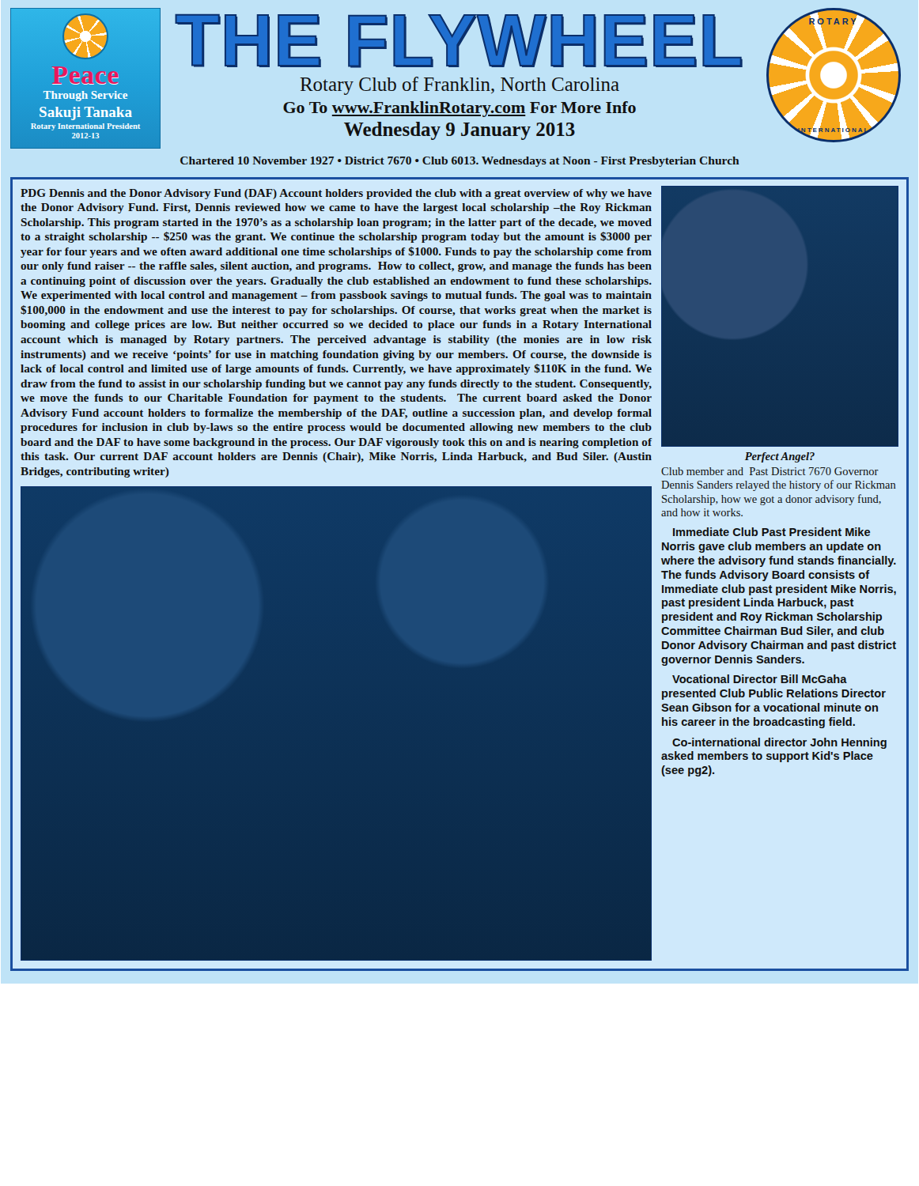Peace
Through Service
Sakuji Tanaka
Rotary International President
2012-13
THE FLYWHEEL
Rotary Club of Franklin, North Carolina
Go To www.FranklinRotary.com For More Info
Wednesday 9 January 2013
Chartered 10 November 1927 • District 7670 • Club 6013. Wednesdays at Noon - First Presbyterian Church
PDG Dennis and the Donor Advisory Fund (DAF) Account holders provided the club with a great overview of why we have the Donor Advisory Fund. First, Dennis reviewed how we came to have the largest local scholarship –the Roy Rickman Scholarship. This program started in the 1970’s as a scholarship loan program; in the latter part of the decade, we moved to a straight scholarship -- $250 was the grant. We continue the scholarship program today but the amount is $3000 per year for four years and we often award additional one time scholarships of $1000. Funds to pay the scholarship come from our only fund raiser -- the raffle sales, silent auction, and programs. How to collect, grow, and manage the funds has been a continuing point of discussion over the years. Gradually the club established an endowment to fund these scholarships. We experimented with local control and management – from passbook savings to mutual funds. The goal was to maintain $100,000 in the endowment and use the interest to pay for scholarships. Of course, that works great when the market is booming and college prices are low. But neither occurred so we decided to place our funds in a Rotary International account which is managed by Rotary partners. The perceived advantage is stability (the monies are in low risk instruments) and we receive ‘points’ for use in matching foundation giving by our members. Of course, the downside is lack of local control and limited use of large amounts of funds. Currently, we have approximately $110K in the fund. We draw from the fund to assist in our scholarship funding but we cannot pay any funds directly to the student. Consequently, we move the funds to our Charitable Foundation for payment to the students. The current board asked the Donor Advisory Fund account holders to formalize the membership of the DAF, outline a succession plan, and develop formal procedures for inclusion in club by-laws so the entire process would be documented allowing new members to the club board and the DAF to have some background in the process. Our DAF vigorously took this on and is nearing completion of this task. Our current DAF account holders are Dennis (Chair), Mike Norris, Linda Harbuck, and Bud Siler. (Austin Bridges, contributing writer)
Group photo of club members at the podium with Rotary International banners and the Four-Way Test banner in the background.
Speaker at podium microphone.
Perfect Angel? Club member and Past District 7670 Governor Dennis Sanders relayed the history of our Rickman Scholarship, how we got a donor advisory fund, and how it works.
Immediate Club Past President Mike Norris gave club members an update on where the advisory fund stands financially. The funds Advisory Board consists of Immediate club past president Mike Norris, past president Linda Harbuck, past president and Roy Rickman Scholarship Committee Chairman Bud Siler, and club Donor Advisory Chairman and past district governor Dennis Sanders.
Vocational Director Bill McGaha presented Club Public Relations Director Sean Gibson for a vocational minute on his career in the broadcasting field.
Co-international director John Henning asked members to support Kid's Place (see pg2).